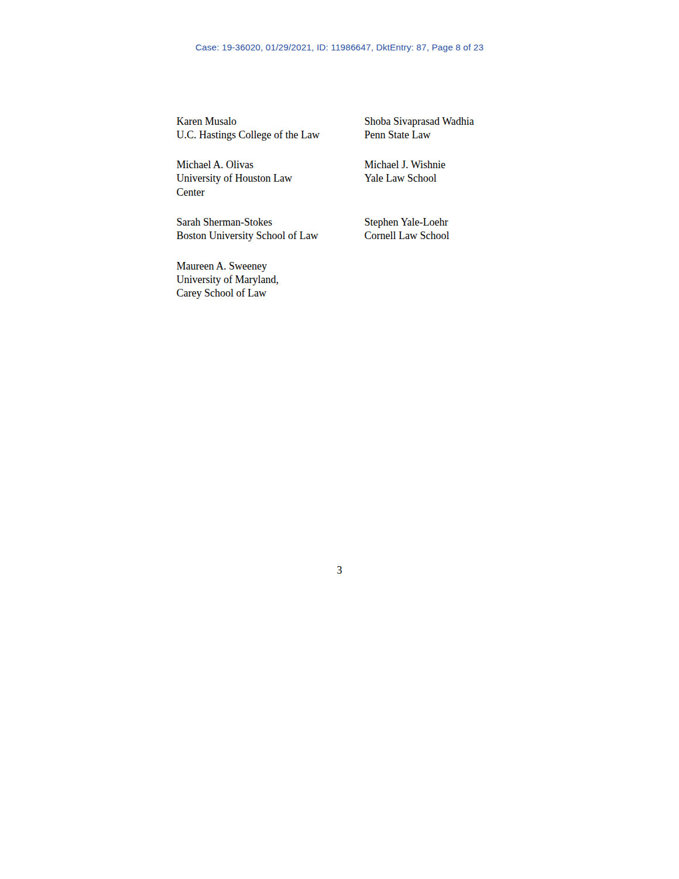Case: 19-36020, 01/29/2021, ID: 11986647, DktEntry: 87, Page 8 of 23
| Karen Musalo U.C. Hastings College of the Law | Shoba Sivaprasad Wadhia Penn State Law |
| Michael A. Olivas University of Houston Law Center | Michael J. Wishnie Yale Law School |
| Sarah Sherman-Stokes Boston University School of Law | Stephen Yale-Loehr Cornell Law School |
| Maureen A. Sweeney University of Maryland, Carey School of Law | |
3